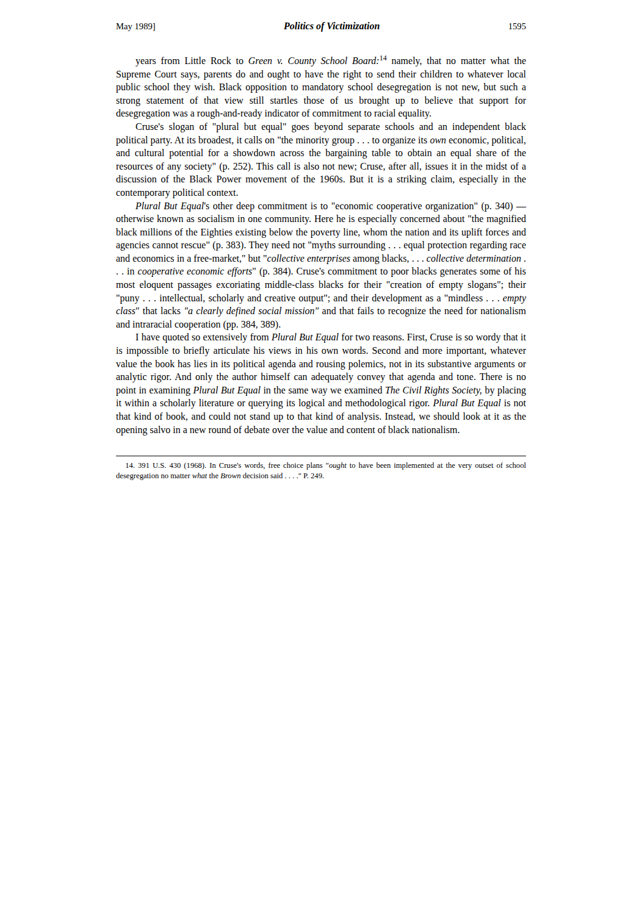May 1989] Politics of Victimization 1595
years from Little Rock to Green v. County School Board:14 namely, that no matter what the Supreme Court says, parents do and ought to have the right to send their children to whatever local public school they wish. Black opposition to mandatory school desegregation is not new, but such a strong statement of that view still startles those of us brought up to believe that support for desegregation was a rough-and-ready indicator of commitment to racial equality.
Cruse's slogan of "plural but equal" goes beyond separate schools and an independent black political party. At its broadest, it calls on "the minority group . . . to organize its own economic, political, and cultural potential for a showdown across the bargaining table to obtain an equal share of the resources of any society" (p. 252). This call is also not new; Cruse, after all, issues it in the midst of a discussion of the Black Power movement of the 1960s. But it is a striking claim, especially in the contemporary political context.
Plural But Equal's other deep commitment is to "economic cooperative organization" (p. 340) — otherwise known as socialism in one community. Here he is especially concerned about "the magnified black millions of the Eighties existing below the poverty line, whom the nation and its uplift forces and agencies cannot rescue" (p. 383). They need not "myths surrounding . . . equal protection regarding race and economics in a free-market," but "collective enterprises among blacks, . . . collective determination . . . in cooperative economic efforts" (p. 384). Cruse's commitment to poor blacks generates some of his most eloquent passages excoriating middle-class blacks for their "creation of empty slogans"; their "puny . . . intellectual, scholarly and creative output"; and their development as a "mindless . . . empty class" that lacks "a clearly defined social mission" and that fails to recognize the need for nationalism and intraracial cooperation (pp. 384, 389).
I have quoted so extensively from Plural But Equal for two reasons. First, Cruse is so wordy that it is impossible to briefly articulate his views in his own words. Second and more important, whatever value the book has lies in its political agenda and rousing polemics, not in its substantive arguments or analytic rigor. And only the author himself can adequately convey that agenda and tone. There is no point in examining Plural But Equal in the same way we examined The Civil Rights Society, by placing it within a scholarly literature or querying its logical and methodological rigor. Plural But Equal is not that kind of book, and could not stand up to that kind of analysis. Instead, we should look at it as the opening salvo in a new round of debate over the value and content of black nationalism.
14. 391 U.S. 430 (1968). In Cruse's words, free choice plans "ought to have been implemented at the very outset of school desegregation no matter what the Brown decision said . . . ." P. 249.